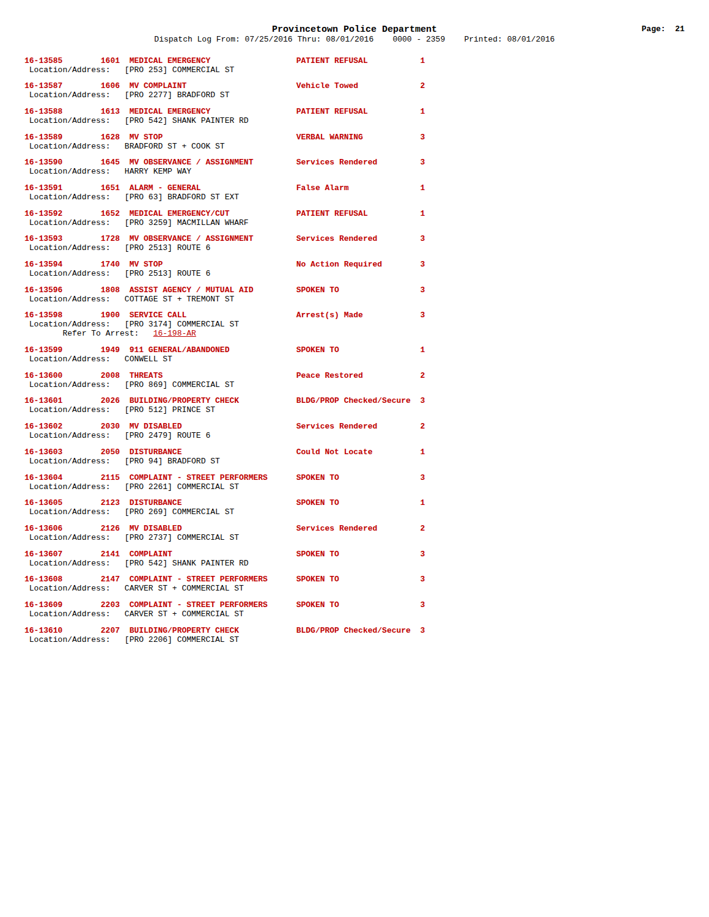Provincetown Police Department Page: 21
Dispatch Log From: 07/25/2016 Thru: 08/01/2016 0000 - 2359 Printed: 08/01/2016
16-13585 1601 MEDICAL EMERGENCY PATIENT REFUSAL 1
Location/Address: [PRO 253] COMMERCIAL ST
16-13587 1606 MV COMPLAINT Vehicle Towed 2
Location/Address: [PRO 2277] BRADFORD ST
16-13588 1613 MEDICAL EMERGENCY PATIENT REFUSAL 1
Location/Address: [PRO 542] SHANK PAINTER RD
16-13589 1628 MV STOP VERBAL WARNING 3
Location/Address: BRADFORD ST + COOK ST
16-13590 1645 MV OBSERVANCE / ASSIGNMENT Services Rendered 3
Location/Address: HARRY KEMP WAY
16-13591 1651 ALARM - GENERAL False Alarm 1
Location/Address: [PRO 63] BRADFORD ST EXT
16-13592 1652 MEDICAL EMERGENCY/CUT PATIENT REFUSAL 1
Location/Address: [PRO 3259] MACMILLAN WHARF
16-13593 1728 MV OBSERVANCE / ASSIGNMENT Services Rendered 3
Location/Address: [PRO 2513] ROUTE 6
16-13594 1740 MV STOP No Action Required 3
Location/Address: [PRO 2513] ROUTE 6
16-13596 1808 ASSIST AGENCY / MUTUAL AID SPOKEN TO 3
Location/Address: COTTAGE ST + TREMONT ST
16-13598 1900 SERVICE CALL Arrest(s) Made 3
Location/Address: [PRO 3174] COMMERCIAL ST Refer To Arrest: 16-198-AR
16-13599 1949 911 GENERAL/ABANDONED SPOKEN TO 1
Location/Address: CONWELL ST
16-13600 2008 THREATS Peace Restored 2
Location/Address: [PRO 869] COMMERCIAL ST
16-13601 2026 BUILDING/PROPERTY CHECK BLDG/PROP Checked/Secure 3
Location/Address: [PRO 512] PRINCE ST
16-13602 2030 MV DISABLED Services Rendered 2
Location/Address: [PRO 2479] ROUTE 6
16-13603 2050 DISTURBANCE Could Not Locate 1
Location/Address: [PRO 94] BRADFORD ST
16-13604 2115 COMPLAINT - STREET PERFORMERS SPOKEN TO 3
Location/Address: [PRO 2261] COMMERCIAL ST
16-13605 2123 DISTURBANCE SPOKEN TO 1
Location/Address: [PRO 269] COMMERCIAL ST
16-13606 2126 MV DISABLED Services Rendered 2
Location/Address: [PRO 2737] COMMERCIAL ST
16-13607 2141 COMPLAINT SPOKEN TO 3
Location/Address: [PRO 542] SHANK PAINTER RD
16-13608 2147 COMPLAINT - STREET PERFORMERS SPOKEN TO 3
Location/Address: CARVER ST + COMMERCIAL ST
16-13609 2203 COMPLAINT - STREET PERFORMERS SPOKEN TO 3
Location/Address: CARVER ST + COMMERCIAL ST
16-13610 2207 BUILDING/PROPERTY CHECK BLDG/PROP Checked/Secure 3
Location/Address: [PRO 2206] COMMERCIAL ST